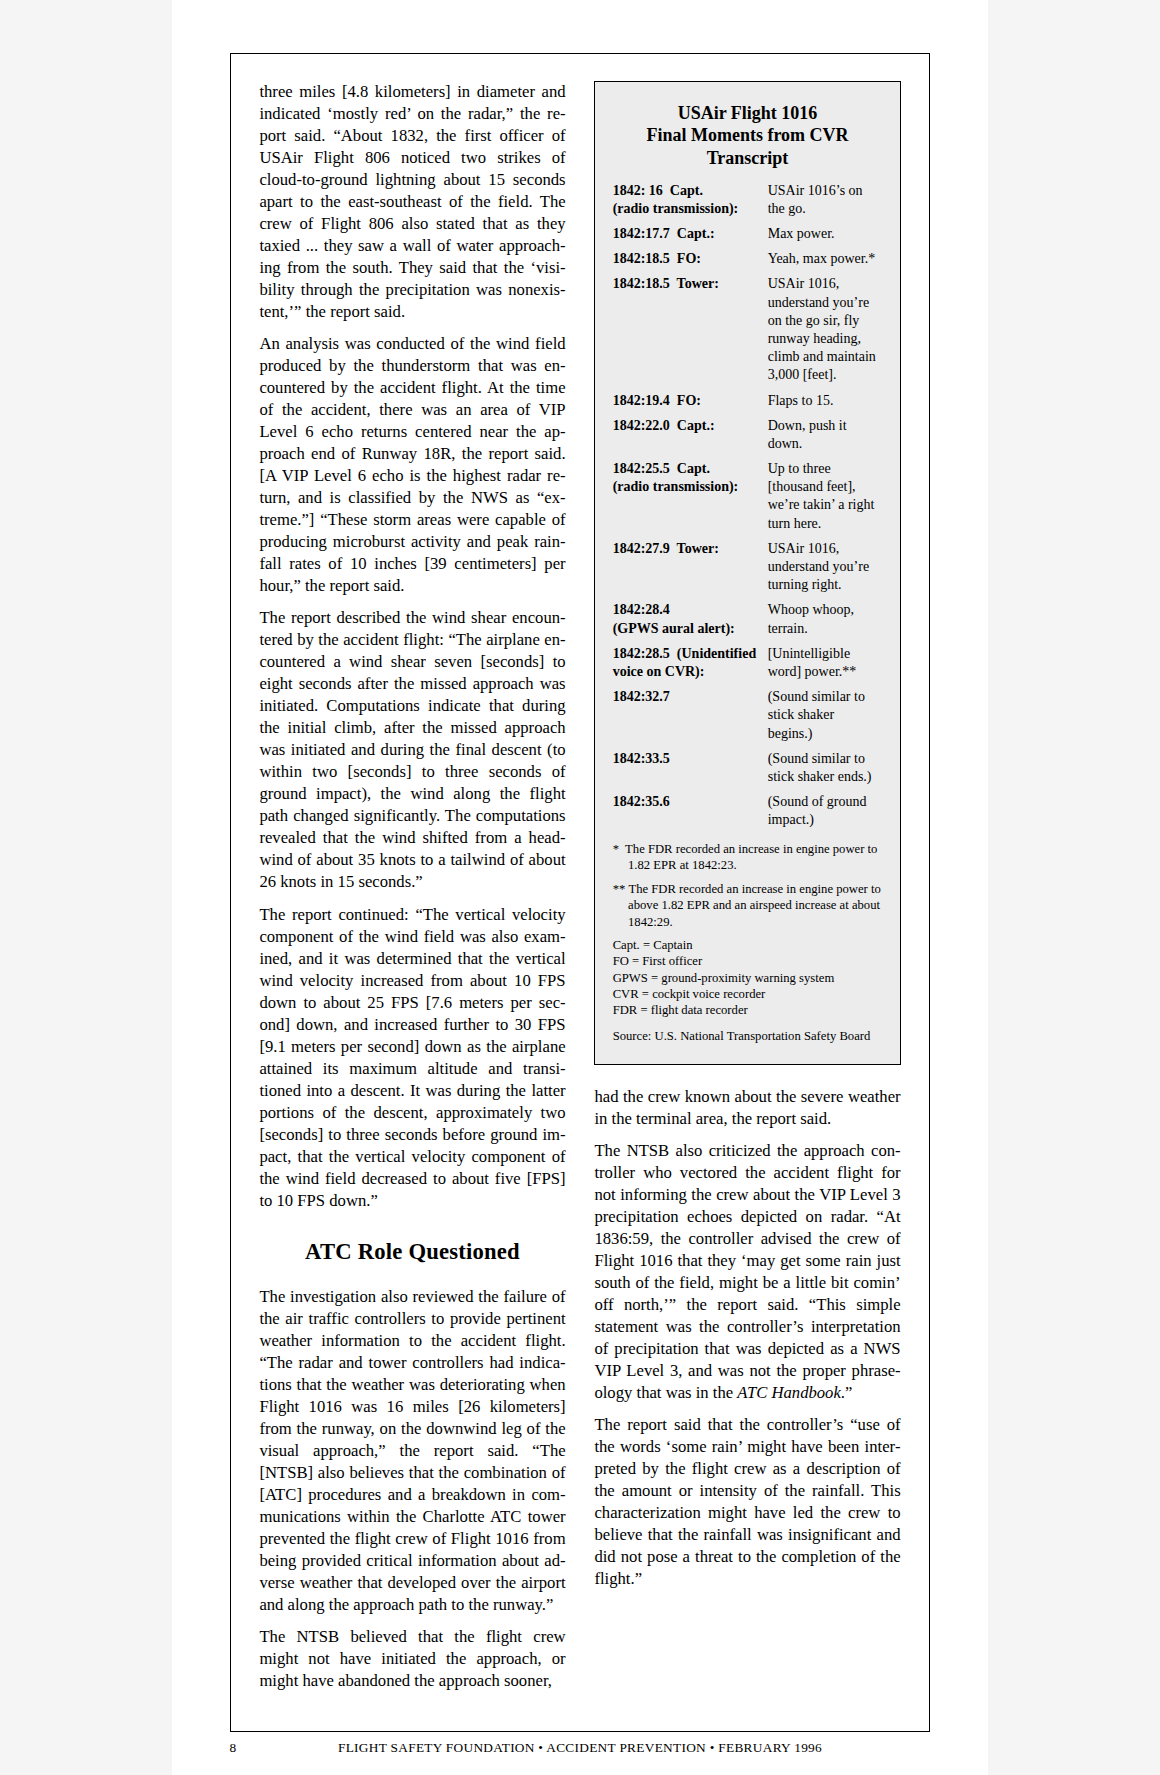three miles [4.8 kilometers] in diameter and indicated ‘mostly red’ on the radar,” the report said. “About 1832, the first officer of USAir Flight 806 noticed two strikes of cloud-to-ground lightning about 15 seconds apart to the east-southeast of the field. The crew of Flight 806 also stated that as they taxied ... they saw a wall of water approaching from the south. They said that the ‘visibility through the precipitation was nonexistent,’” the report said.
An analysis was conducted of the wind field produced by the thunderstorm that was encountered by the accident flight. At the time of the accident, there was an area of VIP Level 6 echo returns centered near the approach end of Runway 18R, the report said. [A VIP Level 6 echo is the highest radar return, and is classified by the NWS as “extreme.”] “These storm areas were capable of producing microburst activity and peak rainfall rates of 10 inches [39 centimeters] per hour,” the report said.
The report described the wind shear encountered by the accident flight: “The airplane encountered a wind shear seven [seconds] to eight seconds after the missed approach was initiated. Computations indicate that during the initial climb, after the missed approach was initiated and during the final descent (to within two [seconds] to three seconds of ground impact), the wind along the flight path changed significantly. The computations revealed that the wind shifted from a headwind of about 35 knots to a tailwind of about 26 knots in 15 seconds.”
The report continued: “The vertical velocity component of the wind field was also examined, and it was determined that the vertical wind velocity increased from about 10 FPS down to about 25 FPS [7.6 meters per second] down, and increased further to 30 FPS [9.1 meters per second] down as the airplane attained its maximum altitude and transitioned into a descent. It was during the latter portions of the descent, approximately two [seconds] to three seconds before ground impact, that the vertical velocity component of the wind field decreased to about five [FPS] to 10 FPS down.”
ATC Role Questioned
The investigation also reviewed the failure of the air traffic controllers to provide pertinent weather information to the accident flight. “The radar and tower controllers had indications that the weather was deteriorating when Flight 1016 was 16 miles [26 kilometers] from the runway, on the downwind leg of the visual approach,” the report said. “The [NTSB] also believes that the combination of [ATC] procedures and a breakdown in communications within the Charlotte ATC tower prevented the flight crew of Flight 1016 from being provided critical information about adverse weather that developed over the airport and along the approach path to the runway.”
The NTSB believed that the flight crew might not have initiated the approach, or might have abandoned the approach sooner,
USAir Flight 1016Final Moments from CVR Transcript
| 1842: 16 Capt. (radio transmission): | USAir 1016’s on the go. |
| 1842:17.7 Capt.: | Max power. |
| 1842:18.5 FO: | Yeah, max power.* |
| 1842:18.5 Tower: | USAir 1016, understand you’re on the go sir, fly runway heading, climb and maintain 3,000 [feet]. |
| 1842:19.4 FO: | Flaps to 15. |
| 1842:22.0 Capt.: | Down, push it down. |
| 1842:25.5 Capt. (radio transmission): | Up to three [thousand feet], we’re takin’ a right turn here. |
| 1842:27.9 Tower: | USAir 1016, understand you’re turning right. |
| 1842:28.4 (GPWS aural alert): | Whoop whoop, terrain. |
| 1842:28.5 (Unidentified voice on CVR): | [Unintelligible word] power.** |
| 1842:32.7 | (Sound similar to stick shaker begins.) |
| 1842:33.5 | (Sound similar to stick shaker ends.) |
| 1842:35.6 | (Sound of ground impact.) |
* The FDR recorded an increase in engine power to 1.82 EPR at 1842:23.
** The FDR recorded an increase in engine power to above 1.82 EPR and an airspeed increase at about 1842:29.
Capt. = Captain
FO = First officer
GPWS = ground-proximity warning system
CVR = cockpit voice recorder
FDR = flight data recorder
Source: U.S. National Transportation Safety Board
had the crew known about the severe weather in the terminal area, the report said.
The NTSB also criticized the approach controller who vectored the accident flight for not informing the crew about the VIP Level 3 precipitation echoes depicted on radar. “At 1836:59, the controller advised the crew of Flight 1016 that they ‘may get some rain just south of the field, might be a little bit comin’ off north,’” the report said. “This simple statement was the controller’s interpretation of precipitation that was depicted as a NWS VIP Level 3, and was not the proper phraseology that was in the ATC Handbook.”
The report said that the controller’s “use of the words ‘some rain’ might have been interpreted by the flight crew as a description of the amount or intensity of the rainfall. This characterization might have led the crew to believe that the rainfall was insignificant and did not pose a threat to the completion of the flight.”
8
FLIGHT SAFETY FOUNDATION • ACCIDENT PREVENTION • FEBRUARY 1996